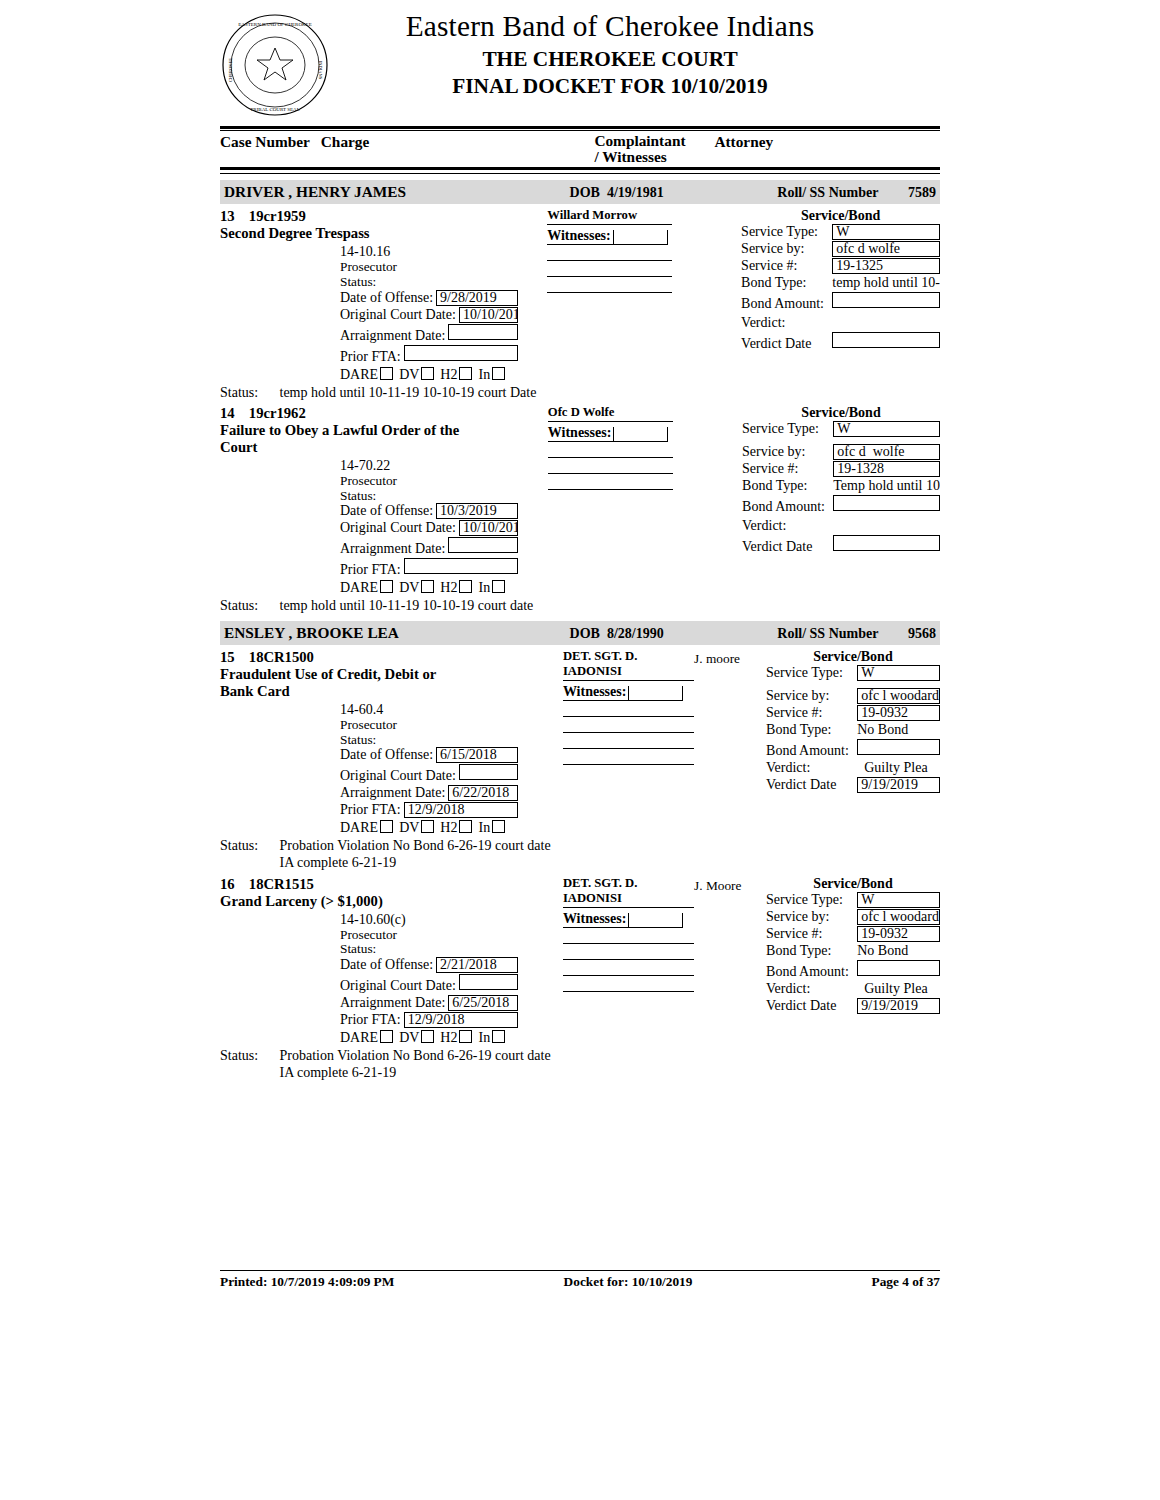EASTERN BAND OF CHEROKEE TRIBAL COURT SEAL CHEROKEE INDIANS
Eastern Band of Cherokee Indians
THE CHEROKEE COURT
FINAL DOCKET FOR 10/10/2019
Case Number
Charge
Complaintant
/ Witnesses
Attorney
DRIVER , HENRY JAMES
DOB 4/19/1981
Roll/ SS Number7589
1319cr1959 Second Degree Trespass
14-10.16
Prosecutor
Status:
Date of Offense: 9/28/2019
Original Court Date: 10/10/2019
Arraignment Date:
Prior FTA:
DARE DV H2 In
Status:
temp hold until 10-11-19 10-10-19 court Date
Willard Morrow
Witnesses:
Service/Bond
Service Type: W
Service by: ofc d wolfe
Service #: 19-1325
Bond Type: temp hold until 10-
Bond Amount:
Verdict:
Verdict Date
1419cr1962 Failure to Obey a Lawful Order of the Court
14-70.22
Prosecutor
Status:
Date of Offense: 10/3/2019
Original Court Date: 10/10/2019
Arraignment Date:
Prior FTA:
DARE DV H2 In
Status:
temp hold until 10-11-19 10-10-19 court date
Ofc D Wolfe
Witnesses:
Service/Bond
Service Type: W
Service by: ofc d wolfe
Service #: 19-1328
Bond Type: Temp hold until 10
Bond Amount:
Verdict:
Verdict Date
ENSLEY , BROOKE LEA
DOB 8/28/1990
Roll/ SS Number9568
1518CR1500 Fraudulent Use of Credit, Debit or Bank Card
14-60.4
Prosecutor
Status:
Date of Offense: 6/15/2018
Original Court Date:
Arraignment Date: 6/22/2018
Prior FTA: 12/9/2018
DARE DV H2 In
Status:
Probation Violation No Bond 6-26-19 court date IA complete 6-21-19
DET. SGT. D. IADONISI
Witnesses:
J. moore
Service/Bond
Service Type: W
Service by: ofc l woodard
Service #: 19-0932
Bond Type: No Bond
Bond Amount:
Verdict: Guilty Plea
Verdict Date 9/19/2019
1618CR1515 Grand Larceny (> $1,000)
14-10.60(c)
Prosecutor
Status:
Date of Offense: 2/21/2018
Original Court Date:
Arraignment Date: 6/25/2018
Prior FTA: 12/9/2018
DARE DV H2 In
Status:
Probation Violation No Bond 6-26-19 court date IA complete 6-21-19
DET. SGT. D. IADONISI
Witnesses:
J. Moore
Service/Bond
Service Type: W
Service by: ofc l woodard
Service #: 19-0932
Bond Type: No Bond
Bond Amount:
Verdict: Guilty Plea
Verdict Date 9/19/2019
Printed: 10/7/2019 4:09:09 PM
Docket for: 10/10/2019
Page 4 of 37